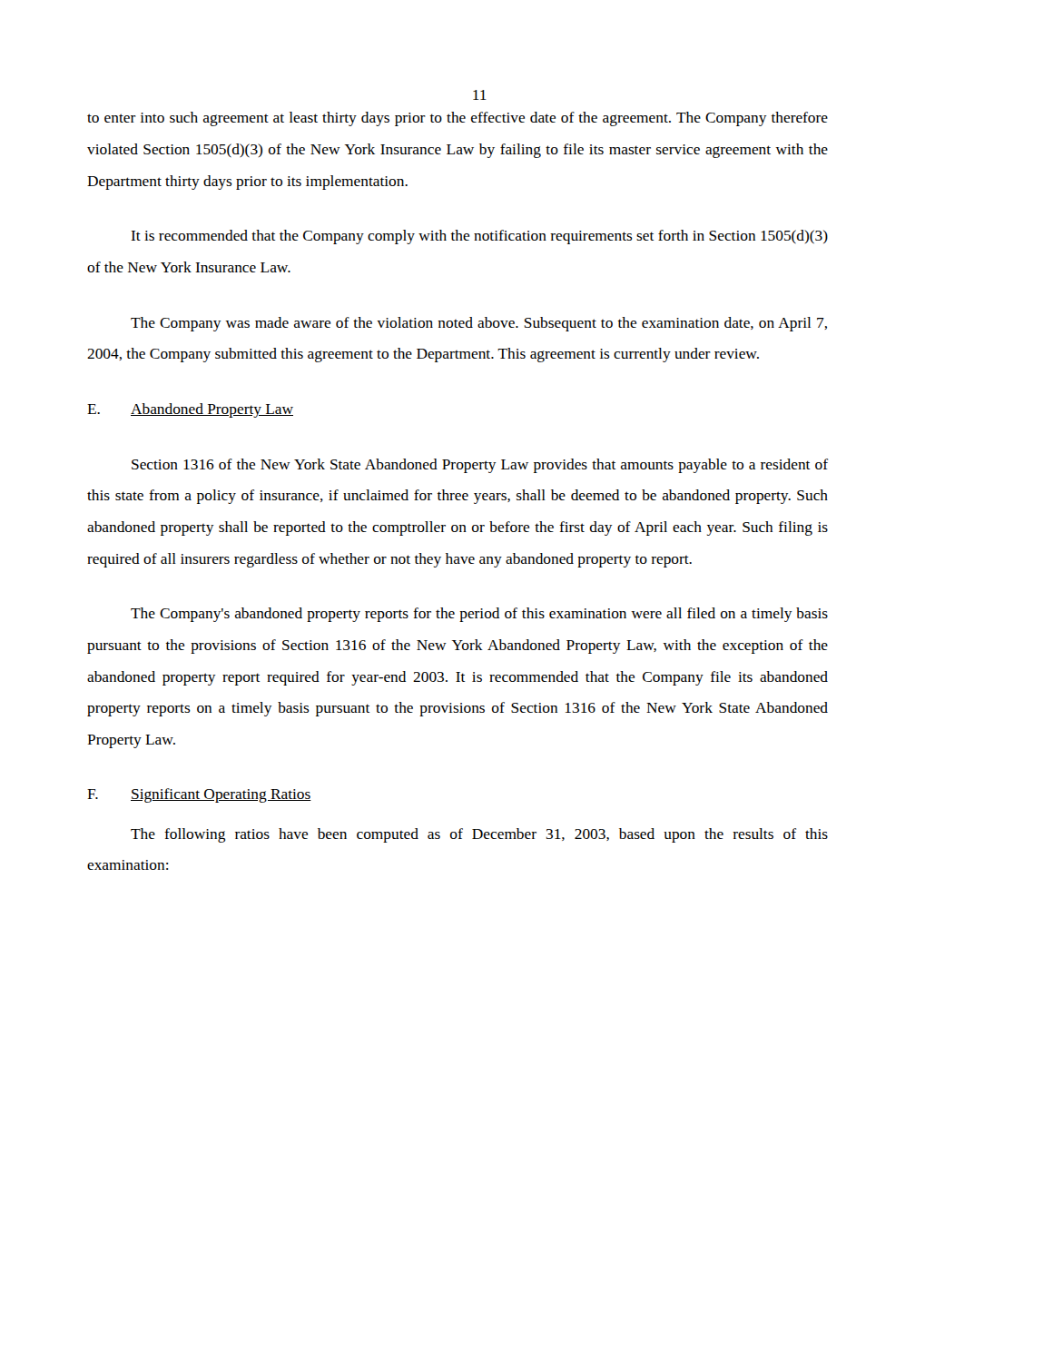11
to enter into such agreement at least thirty days prior to the effective date of the agreement. The Company therefore violated Section 1505(d)(3) of the New York Insurance Law by failing to file its master service agreement with the Department thirty days prior to its implementation.
It is recommended that the Company comply with the notification requirements set forth in Section 1505(d)(3) of the New York Insurance Law.
The Company was made aware of the violation noted above. Subsequent to the examination date, on April 7, 2004, the Company submitted this agreement to the Department. This agreement is currently under review.
E. Abandoned Property Law
Section 1316 of the New York State Abandoned Property Law provides that amounts payable to a resident of this state from a policy of insurance, if unclaimed for three years, shall be deemed to be abandoned property. Such abandoned property shall be reported to the comptroller on or before the first day of April each year. Such filing is required of all insurers regardless of whether or not they have any abandoned property to report.
The Company's abandoned property reports for the period of this examination were all filed on a timely basis pursuant to the provisions of Section 1316 of the New York Abandoned Property Law, with the exception of the abandoned property report required for year-end 2003. It is recommended that the Company file its abandoned property reports on a timely basis pursuant to the provisions of Section 1316 of the New York State Abandoned Property Law.
F. Significant Operating Ratios
The following ratios have been computed as of December 31, 2003, based upon the results of this examination: